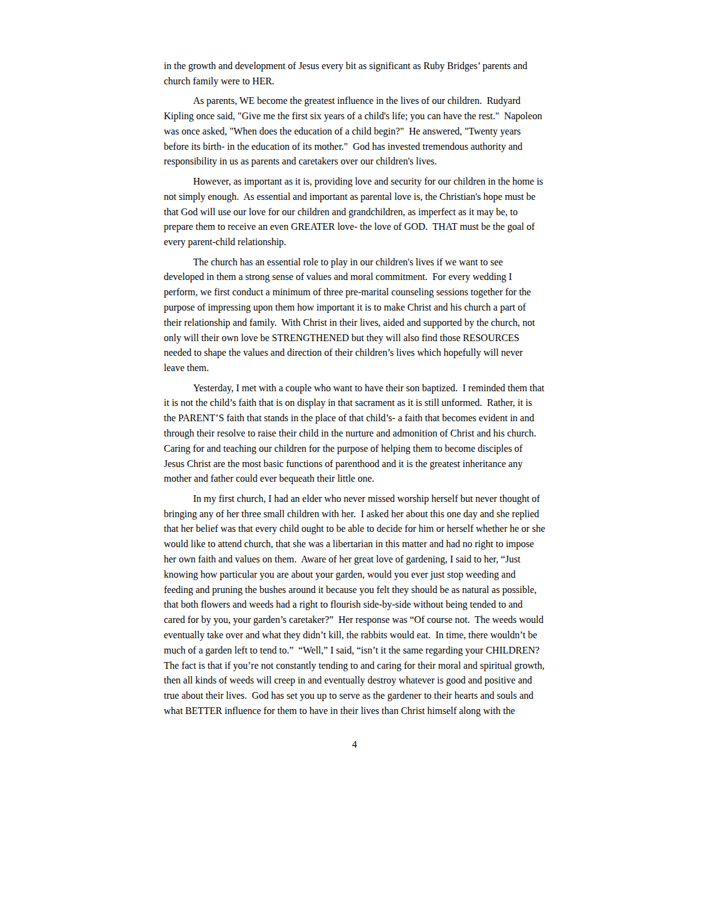in the growth and development of Jesus every bit as significant as Ruby Bridges’ parents and church family were to HER.
As parents, WE become the greatest influence in the lives of our children. Rudyard Kipling once said, "Give me the first six years of a child's life; you can have the rest." Napoleon was once asked, "When does the education of a child begin?" He answered, "Twenty years before its birth- in the education of its mother." God has invested tremendous authority and responsibility in us as parents and caretakers over our children's lives.
However, as important as it is, providing love and security for our children in the home is not simply enough. As essential and important as parental love is, the Christian's hope must be that God will use our love for our children and grandchildren, as imperfect as it may be, to prepare them to receive an even GREATER love- the love of GOD. THAT must be the goal of every parent-child relationship.
The church has an essential role to play in our children's lives if we want to see developed in them a strong sense of values and moral commitment. For every wedding I perform, we first conduct a minimum of three pre-marital counseling sessions together for the purpose of impressing upon them how important it is to make Christ and his church a part of their relationship and family. With Christ in their lives, aided and supported by the church, not only will their own love be STRENGTHENED but they will also find those RESOURCES needed to shape the values and direction of their children’s lives which hopefully will never leave them.
Yesterday, I met with a couple who want to have their son baptized. I reminded them that it is not the child’s faith that is on display in that sacrament as it is still unformed. Rather, it is the PARENT’S faith that stands in the place of that child’s- a faith that becomes evident in and through their resolve to raise their child in the nurture and admonition of Christ and his church. Caring for and teaching our children for the purpose of helping them to become disciples of Jesus Christ are the most basic functions of parenthood and it is the greatest inheritance any mother and father could ever bequeath their little one.
In my first church, I had an elder who never missed worship herself but never thought of bringing any of her three small children with her. I asked her about this one day and she replied that her belief was that every child ought to be able to decide for him or herself whether he or she would like to attend church, that she was a libertarian in this matter and had no right to impose her own faith and values on them. Aware of her great love of gardening, I said to her, “Just knowing how particular you are about your garden, would you ever just stop weeding and feeding and pruning the bushes around it because you felt they should be as natural as possible, that both flowers and weeds had a right to flourish side-by-side without being tended to and cared for by you, your garden’s caretaker?” Her response was “Of course not. The weeds would eventually take over and what they didn’t kill, the rabbits would eat. In time, there wouldn’t be much of a garden left to tend to.” “Well,” I said, “isn’t it the same regarding your CHILDREN? The fact is that if you’re not constantly tending to and caring for their moral and spiritual growth, then all kinds of weeds will creep in and eventually destroy whatever is good and positive and true about their lives. God has set you up to serve as the gardener to their hearts and souls and what BETTER influence for them to have in their lives than Christ himself along with the
4